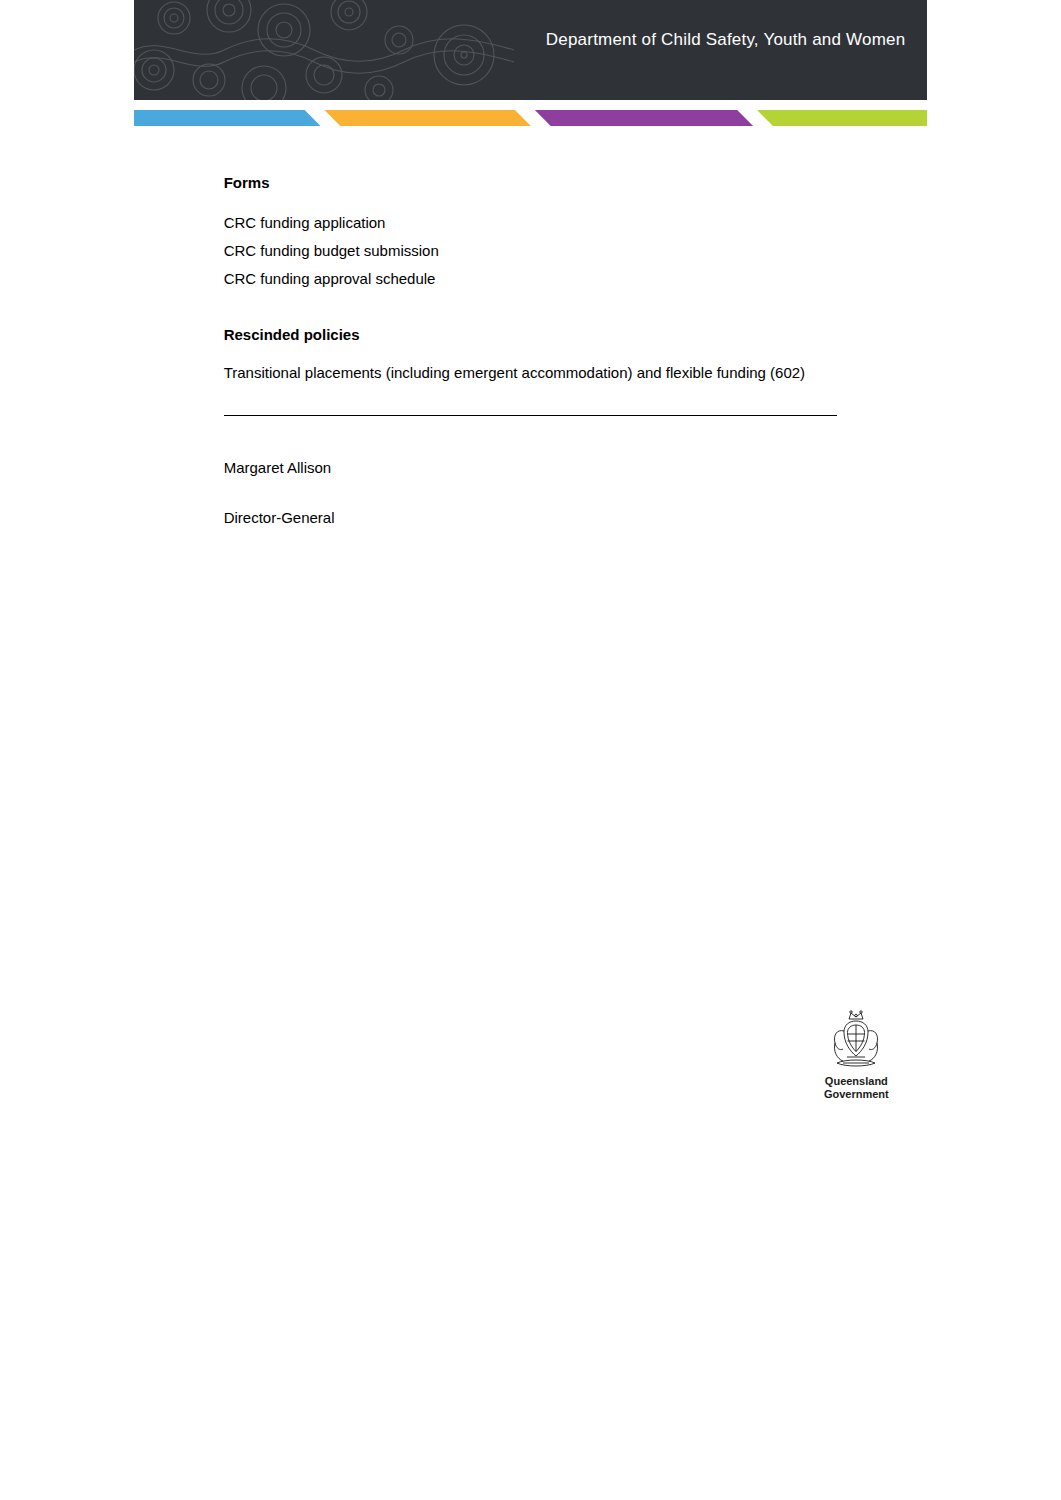Department of Child Safety, Youth and Women
Forms
CRC funding application
CRC funding budget submission
CRC funding approval schedule
Rescinded policies
Transitional placements (including emergent accommodation) and flexible funding (602)
Margaret Allison
Director-General
Queensland
Government